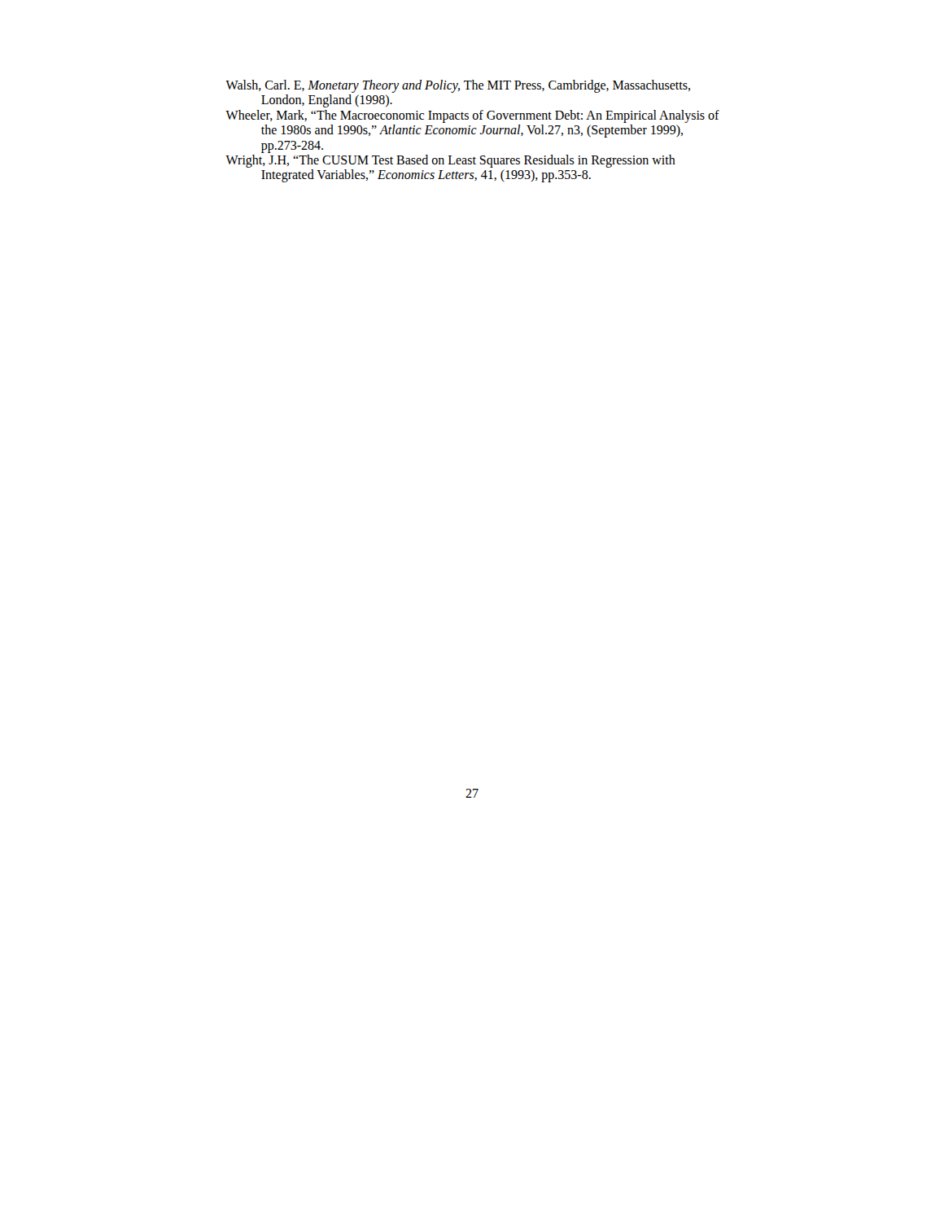Walsh, Carl. E, Monetary Theory and Policy, The MIT Press, Cambridge, Massachusetts, London, England (1998).
Wheeler, Mark, “The Macroeconomic Impacts of Government Debt: An Empirical Analysis of the 1980s and 1990s,” Atlantic Economic Journal, Vol.27, n3, (September 1999), pp.273-284.
Wright, J.H, “The CUSUM Test Based on Least Squares Residuals in Regression with Integrated Variables,” Economics Letters, 41, (1993), pp.353-8.
27